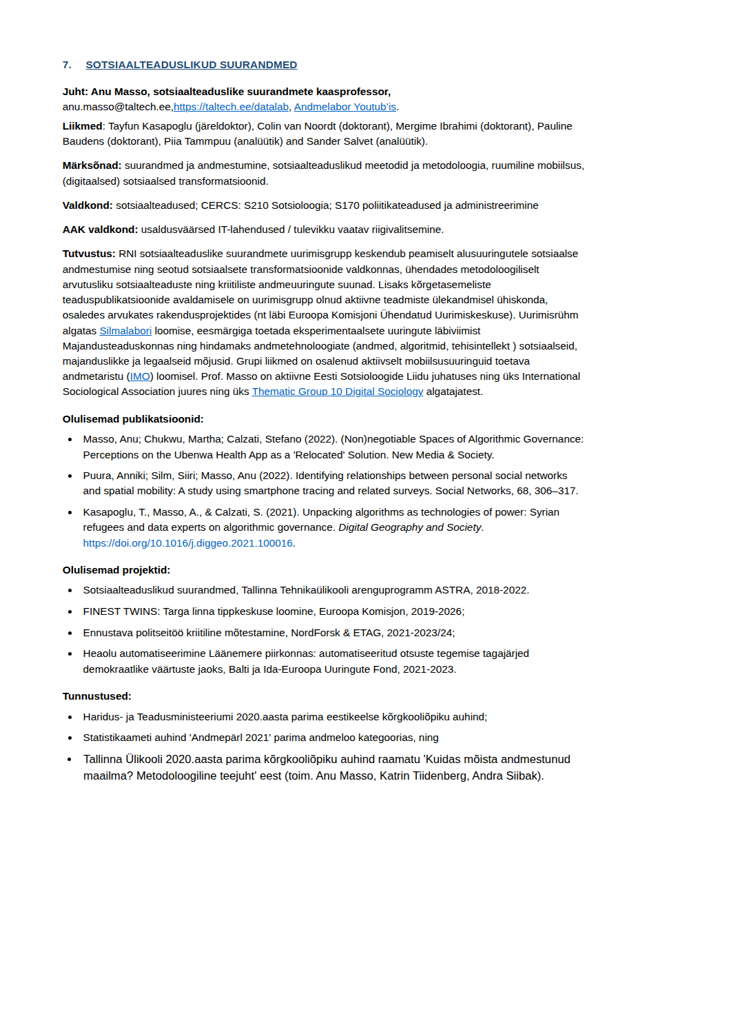7. SOTSIAALTEADUSLIKUD SUURANDMED
Juht: Anu Masso, sotsiaalteaduslike suurandmete kaasprofessor,
anu.masso@taltech.ee,https://taltech.ee/datalab, Andmelabor Youtub’is.
Liikmed: Tayfun Kasapoglu (järeldoktor), Colin van Noordt (doktorant), Mergime Ibrahimi (doktorant), Pauline Baudens (doktorant), Piia Tammpuu (analüütik) and Sander Salvet (analüütik).
Märksõnad: suurandmed ja andmestumine, sotsiaalteaduslikud meetodid ja metodoloogia, ruumiline mobiilsus, (digitaalsed) sotsiaalsed transformatsioonid.
Valdkond: sotsiaalteadused; CERCS: S210 Sotsioloogia; S170 poliitikateadused ja administreerimine
AAK valdkond: usaldusväärsed IT-lahendused / tulevikku vaatav riigivalitsemine.
Tutvustus: RNI sotsiaalteaduslike suurandmete uurimisgrupp keskendub peamiselt alusuuringutele sotsiaalse andmestumise ning seotud sotsiaalsete transformatsioonide valdkonnas, ühendades metodoloogiliselt arvutusliku sotsiaalteaduste ning kriitiliste andmeuuringute suunad. Lisaks kõrgetasemeliste teaduspublikatsioonide avaldamisele on uurimisgrupp olnud aktiivne teadmiste ülekandmisel ühiskonda, osaledes arvukates rakendusprojektides (nt läbi Euroopa Komisjoni Ühendatud Uurimiskeskuse). Uurimisrühm algatas Silmalabori loomise, eesmärgiga toetada eksperimentaalsete uuringute läbiviimist Majandusteaduskonnas ning hindamaks andmetehnoloogiate (andmed, algoritmid, tehisintellekt ) sotsiaalseid, majanduslikke ja legaalseid mõjusid. Grupi liikmed on osalenud aktiivselt mobiilsusuuringuid toetava andmetaristu (IMO) loomisel. Prof. Masso on aktiivne Eesti Sotsioloogide Liidu juhatuses ning üks International Sociological Association juures ning üks Thematic Group 10 Digital Sociology algatajatest.
Olulisemad publikatsioonid:
Masso, Anu; Chukwu, Martha; Calzati, Stefano (2022). (Non)negotiable Spaces of Algorithmic Governance: Perceptions on the Ubenwa Health App as a 'Relocated' Solution. New Media & Society.
Puura, Anniki; Silm, Siiri; Masso, Anu (2022). Identifying relationships between personal social networks and spatial mobility: A study using smartphone tracing and related surveys. Social Networks, 68, 306–317.
Kasapoglu, T., Masso, A., & Calzati, S. (2021). Unpacking algorithms as technologies of power: Syrian refugees and data experts on algorithmic governance. Digital Geography and Society. https://doi.org/10.1016/j.diggeo.2021.100016.
Olulisemad projektid:
Sotsiaalteaduslikud suurandmed, Tallinna Tehnikaülikooli arenguprogramm ASTRA, 2018-2022.
FINEST TWINS: Targa linna tippkeskuse loomine, Euroopa Komisjon, 2019-2026;
Ennustava politseitöö kriitiline mõtestamine, NordForsk & ETAG, 2021-2023/24;
Heaolu automatiseerimine Läänemere piirkonnas: automatiseeritud otsuste tegemise tagajärjed demokraatlike väärtuste jaoks, Balti ja Ida-Euroopa Uuringute Fond, 2021-2023.
Tunnustused:
Haridus- ja Teadusministeeriumi 2020.aasta parima eestikeelse kõrgkooliõpiku auhind;
Statistikaameti auhind 'Andmepärl 2021' parima andmeloo kategoorias, ning
Tallinna Ülikooli 2020.aasta parima kõrgkooliõpiku auhind raamatu 'Kuidas mõista andmestunud maailma? Metodoloogiline teejuht' eest (toim. Anu Masso, Katrin Tiidenberg, Andra Siibak).